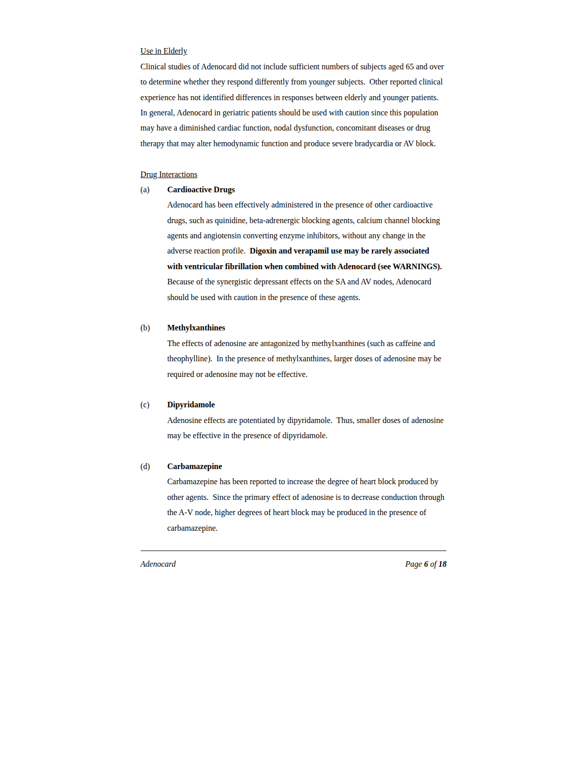Use in Elderly
Clinical studies of Adenocard did not include sufficient numbers of subjects aged 65 and over to determine whether they respond differently from younger subjects. Other reported clinical experience has not identified differences in responses between elderly and younger patients. In general, Adenocard in geriatric patients should be used with caution since this population may have a diminished cardiac function, nodal dysfunction, concomitant diseases or drug therapy that may alter hemodynamic function and produce severe bradycardia or AV block.
Drug Interactions
(a)
Cardioactive Drugs
Adenocard has been effectively administered in the presence of other cardioactive drugs, such as quinidine, beta-adrenergic blocking agents, calcium channel blocking agents and angiotensin converting enzyme inhibitors, without any change in the adverse reaction profile. Digoxin and verapamil use may be rarely associated with ventricular fibrillation when combined with Adenocard (see WARNINGS). Because of the synergistic depressant effects on the SA and AV nodes, Adenocard should be used with caution in the presence of these agents.
(b)
Methylxanthines
The effects of adenosine are antagonized by methylxanthines (such as caffeine and theophylline). In the presence of methylxanthines, larger doses of adenosine may be required or adenosine may not be effective.
(c)
Dipyridamole
Adenosine effects are potentiated by dipyridamole. Thus, smaller doses of adenosine may be effective in the presence of dipyridamole.
(d)
Carbamazepine
Carbamazepine has been reported to increase the degree of heart block produced by other agents. Since the primary effect of adenosine is to decrease conduction through the A-V node, higher degrees of heart block may be produced in the presence of carbamazepine.
Adenocard
Page 6 of 18